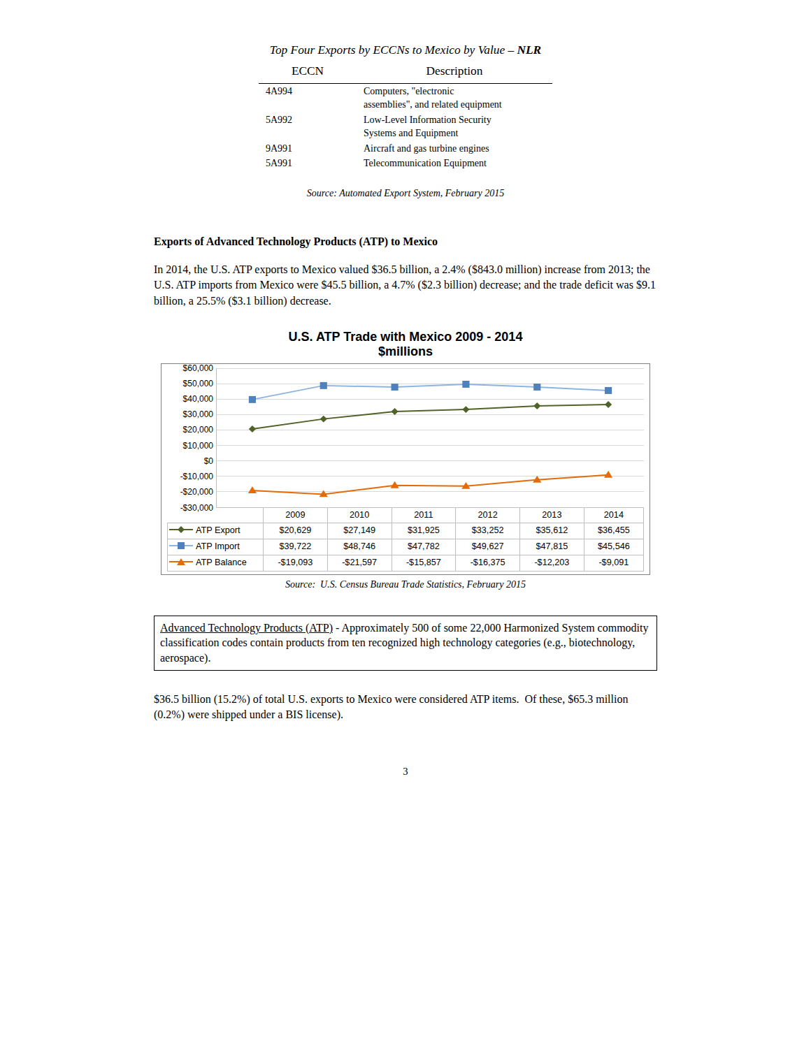Top Four Exports by ECCNs to Mexico by Value – NLR
| ECCN | Description |
| --- | --- |
| 4A994 | Computers, "electronic assemblies", and related equipment |
| 5A992 | Low-Level Information Security Systems and Equipment |
| 9A991 | Aircraft and gas turbine engines |
| 5A991 | Telecommunication Equipment |
Source: Automated Export System, February 2015
Exports of Advanced Technology Products (ATP) to Mexico
In 2014, the U.S. ATP exports to Mexico valued $36.5 billion, a 2.4% ($843.0 million) increase from 2013; the U.S. ATP imports from Mexico were $45.5 billion, a 4.7% ($2.3 billion) decrease; and the trade deficit was $9.1 billion, a 25.5% ($3.1 billion) decrease.
U.S. ATP Trade with Mexico 2009 - 2014 $millions
$60,000 $50,000 $40,000 $30,000 $20,000 $10,000 $0 -$10,000 -$20,000 -$30,000
| | 2009 | 2010 | 2011 | 2012 | 2013 | 2014 |
| ATP Export | $20,629 | $27,149 | $31,925 | $33,252 | $35,612 | $36,455 |
| ATP Import | $39,722 | $48,746 | $47,782 | $49,627 | $47,815 | $45,546 |
| ATP Balance | -$19,093 | -$21,597 | -$15,857 | -$16,375 | -$12,203 | -$9,091 |
Source: U.S. Census Bureau Trade Statistics, February 2015
Advanced Technology Products (ATP) - Approximately 500 of some 22,000 Harmonized System commodity classification codes contain products from ten recognized high technology categories (e.g., biotechnology, aerospace).
$36.5 billion (15.2%) of total U.S. exports to Mexico were considered ATP items. Of these, $65.3 million (0.2%) were shipped under a BIS license).
3